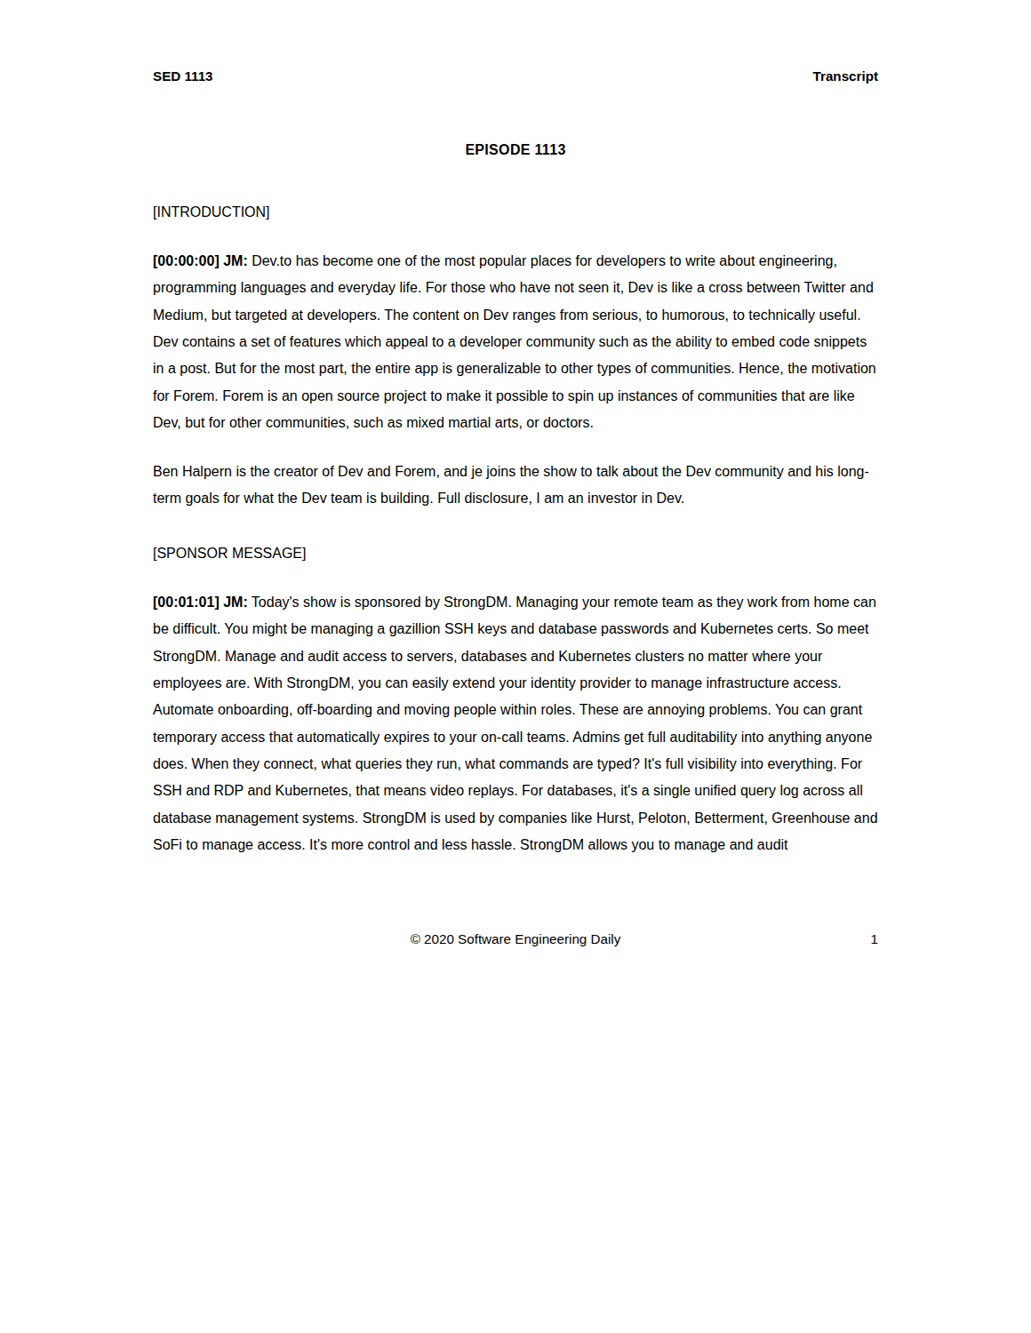SED 1113 Transcript
EPISODE 1113
[INTRODUCTION]
[00:00:00] JM: Dev.to has become one of the most popular places for developers to write about engineering, programming languages and everyday life. For those who have not seen it, Dev is like a cross between Twitter and Medium, but targeted at developers. The content on Dev ranges from serious, to humorous, to technically useful. Dev contains a set of features which appeal to a developer community such as the ability to embed code snippets in a post. But for the most part, the entire app is generalizable to other types of communities. Hence, the motivation for Forem. Forem is an open source project to make it possible to spin up instances of communities that are like Dev, but for other communities, such as mixed martial arts, or doctors.
Ben Halpern is the creator of Dev and Forem, and je joins the show to talk about the Dev community and his long-term goals for what the Dev team is building. Full disclosure, I am an investor in Dev.
[SPONSOR MESSAGE]
[00:01:01] JM: Today's show is sponsored by StrongDM. Managing your remote team as they work from home can be difficult. You might be managing a gazillion SSH keys and database passwords and Kubernetes certs. So meet StrongDM. Manage and audit access to servers, databases and Kubernetes clusters no matter where your employees are. With StrongDM, you can easily extend your identity provider to manage infrastructure access. Automate onboarding, off-boarding and moving people within roles. These are annoying problems. You can grant temporary access that automatically expires to your on-call teams. Admins get full auditability into anything anyone does. When they connect, what queries they run, what commands are typed? It's full visibility into everything. For SSH and RDP and Kubernetes, that means video replays. For databases, it's a single unified query log across all database management systems. StrongDM is used by companies like Hurst, Peloton, Betterment, Greenhouse and SoFi to manage access. It's more control and less hassle. StrongDM allows you to manage and audit
© 2020 Software Engineering Daily 1